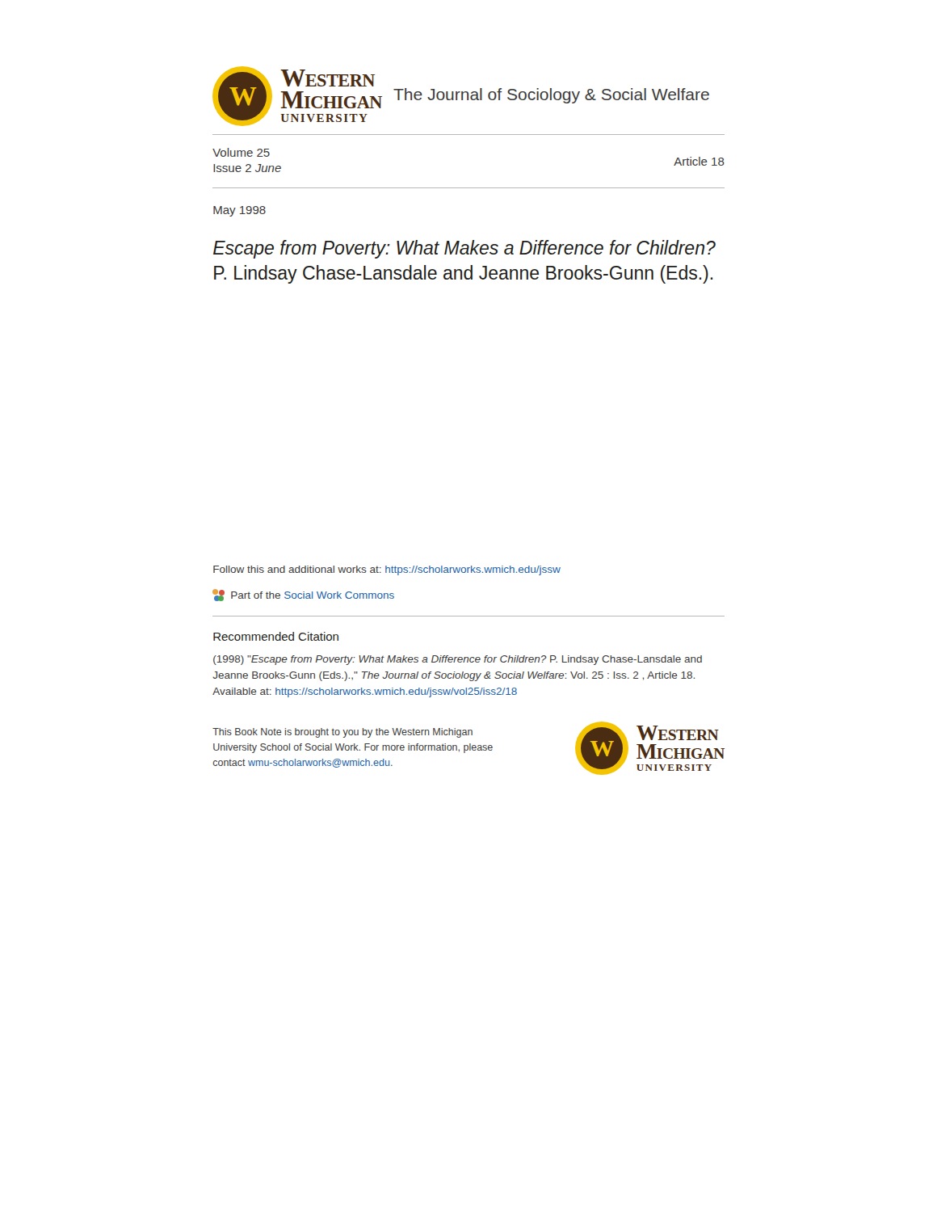W
WESTERN MICHIGAN UNIVERSITY
The Journal of Sociology & Social Welfare
Volume 25
Issue 2 June
Article 18
May 1998
Escape from Poverty: What Makes a Difference for Children? P. Lindsay Chase-Lansdale and Jeanne Brooks-Gunn (Eds.).
Follow this and additional works at: https://scholarworks.wmich.edu/jssw
Part of the Social Work Commons
Recommended Citation
(1998) "Escape from Poverty: What Makes a Difference for Children? P. Lindsay Chase-Lansdale and Jeanne Brooks-Gunn (Eds.).," The Journal of Sociology & Social Welfare: Vol. 25 : Iss. 2 , Article 18.
Available at: https://scholarworks.wmich.edu/jssw/vol25/iss2/18
This Book Note is brought to you by the Western Michigan University School of Social Work. For more information, please contact wmu-scholarworks@wmich.edu.
W
WESTERN MICHIGAN UNIVERSITY